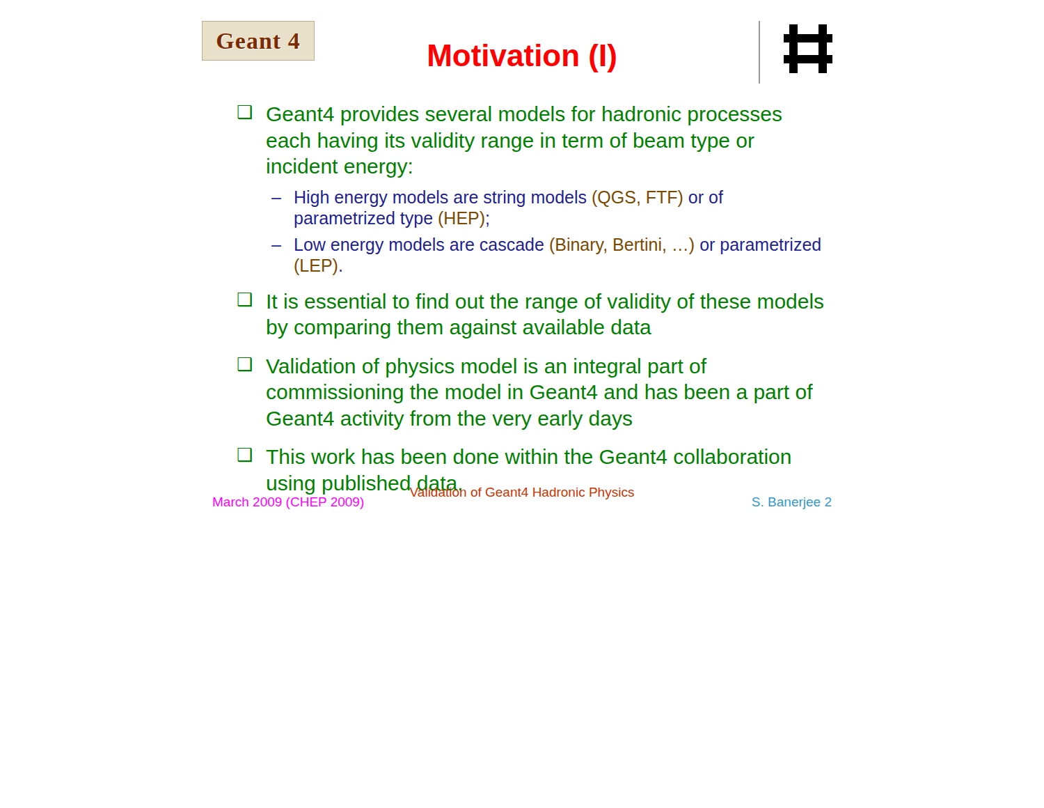Geant 4
Motivation (I)
Geant4 provides several models for hadronic processes each having its validity range in term of beam type or incident energy:
High energy models are string models (QGS, FTF) or of parametrized type (HEP);
Low energy models are cascade (Binary, Bertini, …) or parametrized (LEP).
It is essential to find out the range of validity of these models by comparing them against available data
Validation of physics model is an integral part of commissioning the model in Geant4 and has been a part of Geant4 activity from the very early days
This work has been done within the Geant4 collaboration using published data.
March 2009 (CHEP 2009)
Validation of Geant4 Hadronic Physics
S. Banerjee 2